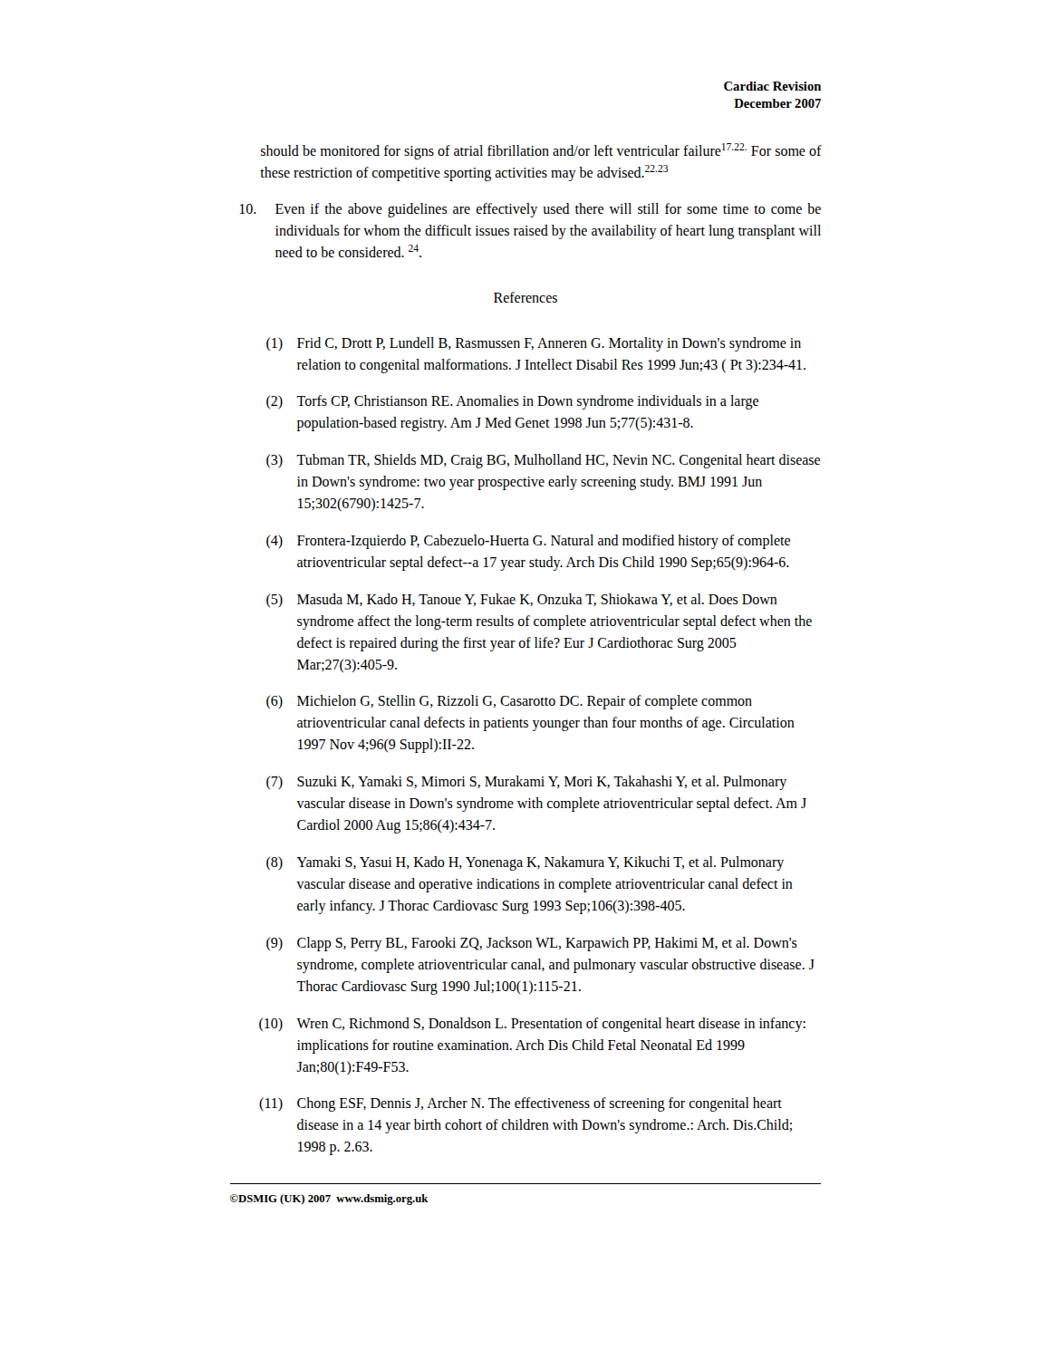Cardiac Revision
December 2007
should be monitored for signs of atrial fibrillation and/or left ventricular failure17.22. For some of these restriction of competitive sporting activities may be advised.22.23
10.
Even if the above guidelines are effectively used there will still for some time to come be individuals for whom the difficult issues raised by the availability of heart lung transplant will need to be considered. 24.
References
(1) Frid C, Drott P, Lundell B, Rasmussen F, Anneren G. Mortality in Down's syndrome in relation to congenital malformations. J Intellect Disabil Res 1999 Jun;43 ( Pt 3):234-41.
(2) Torfs CP, Christianson RE. Anomalies in Down syndrome individuals in a large population-based registry. Am J Med Genet 1998 Jun 5;77(5):431-8.
(3) Tubman TR, Shields MD, Craig BG, Mulholland HC, Nevin NC. Congenital heart disease in Down's syndrome: two year prospective early screening study. BMJ 1991 Jun 15;302(6790):1425-7.
(4) Frontera-Izquierdo P, Cabezuelo-Huerta G. Natural and modified history of complete atrioventricular septal defect--a 17 year study. Arch Dis Child 1990 Sep;65(9):964-6.
(5) Masuda M, Kado H, Tanoue Y, Fukae K, Onzuka T, Shiokawa Y, et al. Does Down syndrome affect the long-term results of complete atrioventricular septal defect when the defect is repaired during the first year of life? Eur J Cardiothorac Surg 2005 Mar;27(3):405-9.
(6) Michielon G, Stellin G, Rizzoli G, Casarotto DC. Repair of complete common atrioventricular canal defects in patients younger than four months of age. Circulation 1997 Nov 4;96(9 Suppl):II-22.
(7) Suzuki K, Yamaki S, Mimori S, Murakami Y, Mori K, Takahashi Y, et al. Pulmonary vascular disease in Down's syndrome with complete atrioventricular septal defect. Am J Cardiol 2000 Aug 15;86(4):434-7.
(8) Yamaki S, Yasui H, Kado H, Yonenaga K, Nakamura Y, Kikuchi T, et al. Pulmonary vascular disease and operative indications in complete atrioventricular canal defect in early infancy. J Thorac Cardiovasc Surg 1993 Sep;106(3):398-405.
(9) Clapp S, Perry BL, Farooki ZQ, Jackson WL, Karpawich PP, Hakimi M, et al. Down's syndrome, complete atrioventricular canal, and pulmonary vascular obstructive disease. J Thorac Cardiovasc Surg 1990 Jul;100(1):115-21.
(10) Wren C, Richmond S, Donaldson L. Presentation of congenital heart disease in infancy: implications for routine examination. Arch Dis Child Fetal Neonatal Ed 1999 Jan;80(1):F49-F53.
(11) Chong ESF, Dennis J, Archer N. The effectiveness of screening for congenital heart disease in a 14 year birth cohort of children with Down's syndrome.: Arch. Dis.Child; 1998 p. 2.63.
©DSMIG (UK) 2007 www.dsmig.org.uk